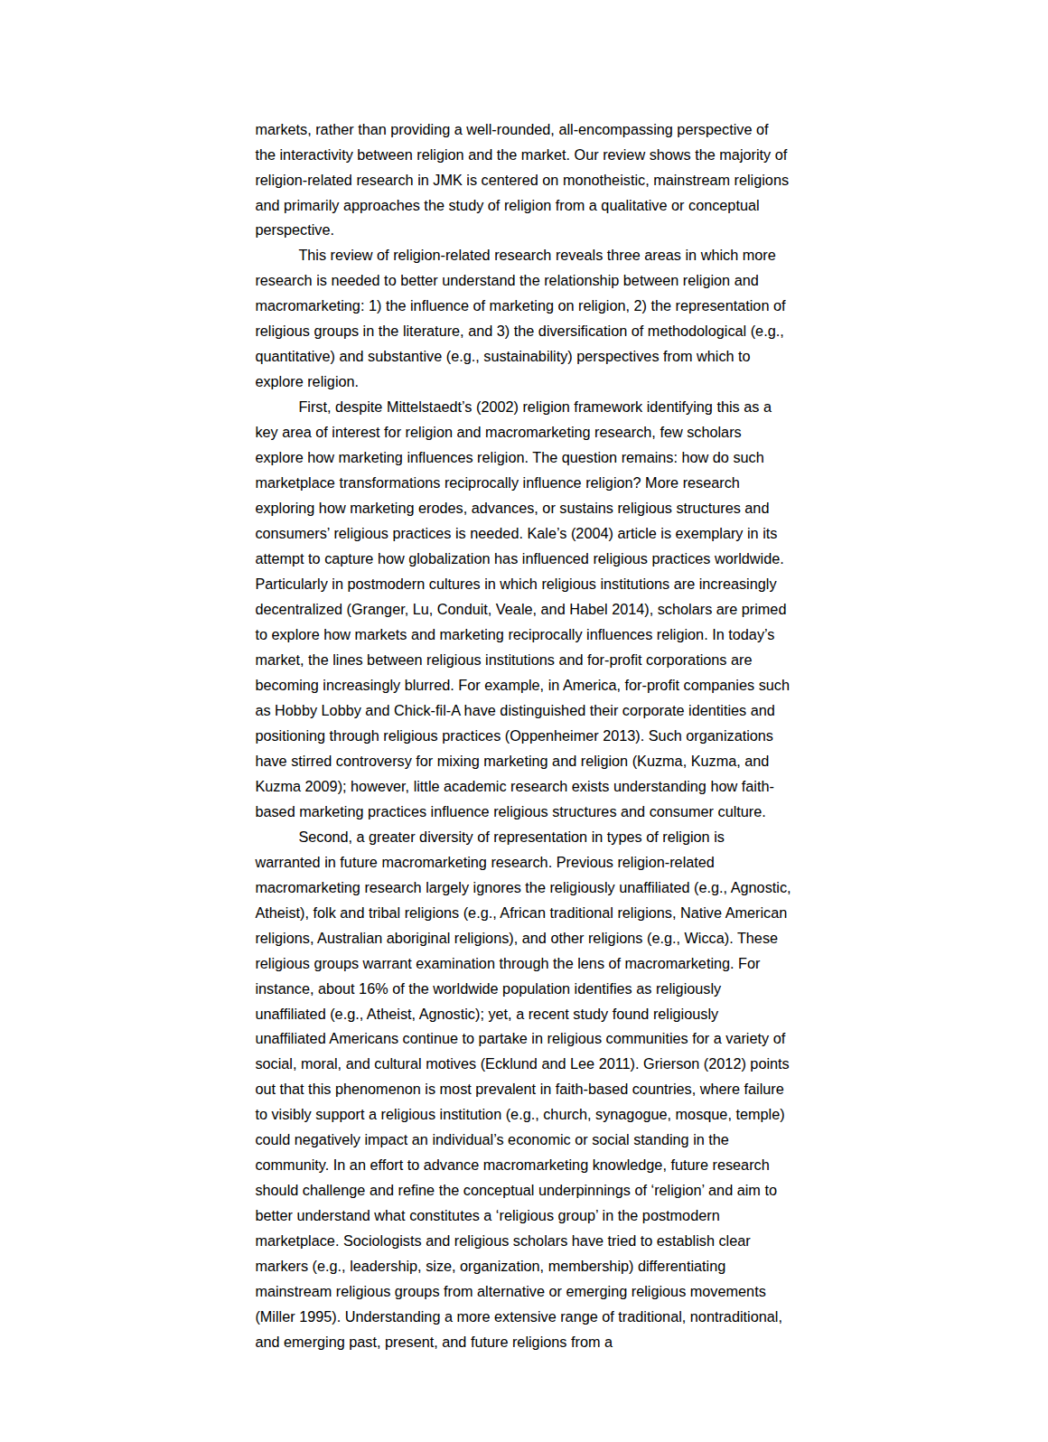markets, rather than providing a well-rounded, all-encompassing perspective of the interactivity between religion and the market. Our review shows the majority of religion-related research in JMK is centered on monotheistic, mainstream religions and primarily approaches the study of religion from a qualitative or conceptual perspective.
This review of religion-related research reveals three areas in which more research is needed to better understand the relationship between religion and macromarketing: 1) the influence of marketing on religion, 2) the representation of religious groups in the literature, and 3) the diversification of methodological (e.g., quantitative) and substantive (e.g., sustainability) perspectives from which to explore religion.
First, despite Mittelstaedt’s (2002) religion framework identifying this as a key area of interest for religion and macromarketing research, few scholars explore how marketing influences religion. The question remains: how do such marketplace transformations reciprocally influence religion? More research exploring how marketing erodes, advances, or sustains religious structures and consumers’ religious practices is needed. Kale’s (2004) article is exemplary in its attempt to capture how globalization has influenced religious practices worldwide. Particularly in postmodern cultures in which religious institutions are increasingly decentralized (Granger, Lu, Conduit, Veale, and Habel 2014), scholars are primed to explore how markets and marketing reciprocally influences religion. In today’s market, the lines between religious institutions and for-profit corporations are becoming increasingly blurred. For example, in America, for-profit companies such as Hobby Lobby and Chick-fil-A have distinguished their corporate identities and positioning through religious practices (Oppenheimer 2013). Such organizations have stirred controversy for mixing marketing and religion (Kuzma, Kuzma, and Kuzma 2009); however, little academic research exists understanding how faith-based marketing practices influence religious structures and consumer culture.
Second, a greater diversity of representation in types of religion is warranted in future macromarketing research. Previous religion-related macromarketing research largely ignores the religiously unaffiliated (e.g., Agnostic, Atheist), folk and tribal religions (e.g., African traditional religions, Native American religions, Australian aboriginal religions), and other religions (e.g., Wicca). These religious groups warrant examination through the lens of macromarketing. For instance, about 16% of the worldwide population identifies as religiously unaffiliated (e.g., Atheist, Agnostic); yet, a recent study found religiously unaffiliated Americans continue to partake in religious communities for a variety of social, moral, and cultural motives (Ecklund and Lee 2011). Grierson (2012) points out that this phenomenon is most prevalent in faith-based countries, where failure to visibly support a religious institution (e.g., church, synagogue, mosque, temple) could negatively impact an individual’s economic or social standing in the community. In an effort to advance macromarketing knowledge, future research should challenge and refine the conceptual underpinnings of ‘religion’ and aim to better understand what constitutes a ‘religious group’ in the postmodern marketplace. Sociologists and religious scholars have tried to establish clear markers (e.g., leadership, size, organization, membership) differentiating mainstream religious groups from alternative or emerging religious movements (Miller 1995). Understanding a more extensive range of traditional, nontraditional, and emerging past, present, and future religions from a